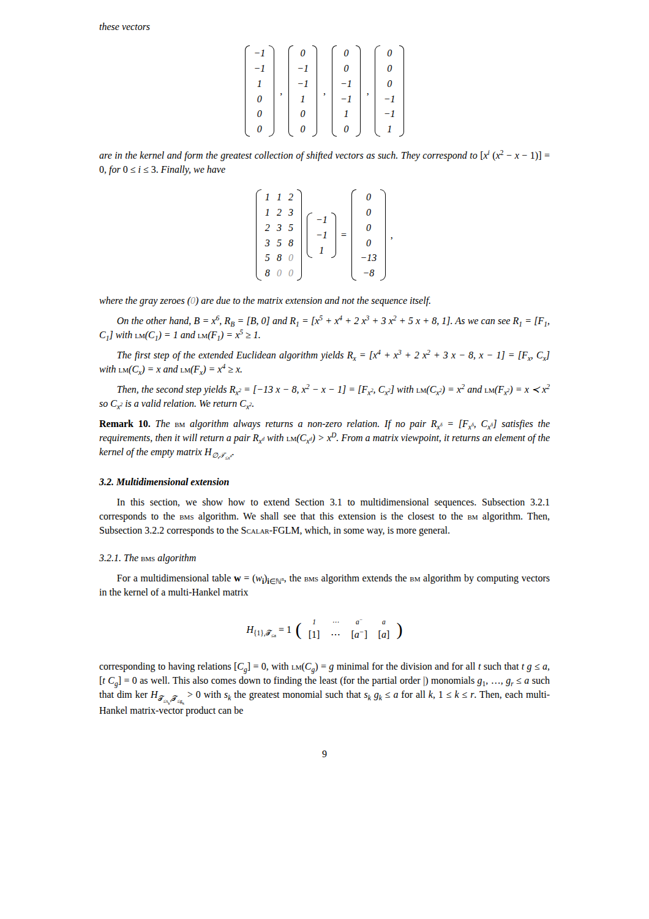these vectors
| −1 |
| −1 |
| 1 |
| 0 |
| 0 |
| 0 |
,
| 0 |
| −1 |
| −1 |
| 1 |
| 0 |
| 0 |
,
| 0 |
| 0 |
| −1 |
| −1 |
| 1 |
| 0 |
,
| 0 |
| 0 |
| 0 |
| −1 |
| −1 |
| 1 |
are in the kernel and form the greatest collection of shifted vectors as such. They correspond to [xi (x2 − x − 1)] = 0, for 0 ≤ i ≤ 3. Finally, we have
| 1 | 1 | 2 |
| 1 | 2 | 3 |
| 2 | 3 | 5 |
| 3 | 5 | 8 |
| 5 | 8 | 0 |
| 8 | 0 | 0 |
| −1 |
| −1 |
| 1 |
=
| 0 |
| 0 |
| 0 |
| 0 |
| −13 |
| −8 |
,
where the gray zeroes (0) are due to the matrix extension and not the sequence itself.
On the other hand, B = x6, RB = [B, 0] and R1 = [x5 + x4 + 2 x3 + 3 x2 + 5 x + 8, 1]. As we can see R1 = [F1, C1] with lm(C1) = 1 and lm(F1) = x5 ≥ 1.
The first step of the extended Euclidean algorithm yields Rx = [x4 + x3 + 2 x2 + 3 x − 8, x − 1] = [Fx, Cx] with lm(Cx) = x and lm(Fx) = x4 ≥ x.
Then, the second step yields Rx2 = [−13 x − 8, x2 − x − 1] = [Fx2, Cx2] with lm(Cx2) = x2 and lm(Fx2) = x ≺ x2 so Cx2 is a valid relation. We return Cx2.
Remark 10. The bm algorithm always returns a non-zero relation. If no pair Rxδ = [Fxδ, Cxδ] satisfies the requirements, then it will return a pair Rxd with lm(Cxd) > xD. From a matrix viewpoint, it returns an element of the kernel of the empty matrix H∅,𝒯≤xd.
3.2. Multidimensional extension
In this section, we show how to extend Section 3.1 to multidimensional sequences. Subsection 3.2.1 corresponds to the bms algorithm. We shall see that this extension is the closest to the bm algorithm. Then, Subsection 3.2.2 corresponds to the Scalar-FGLM, which, in some way, is more general.
3.2.1. The bms algorithm
For a multidimensional table w = (wi)i∈ℕn, the bms algorithm extends the bm algorithm by computing vectors in the kernel of a multi-Hankel matrix
H{1},𝒯≤a = 1 (
1
[1]
⋯
⋯
a−
[a−]
a
[a]
)
corresponding to having relations [Cg] = 0, with lm(Cg) = g minimal for the division and for all t such that t g ≤ a, [t Cg] = 0 as well. This also comes down to finding the least (for the partial order |) monomials g1, …, gr ≤ a such that dim ker H𝒯≤sk,𝒯≤gk > 0 with sk the greatest monomial such that sk gk ≤ a for all k, 1 ≤ k ≤ r. Then, each multi-Hankel matrix-vector product can be
9